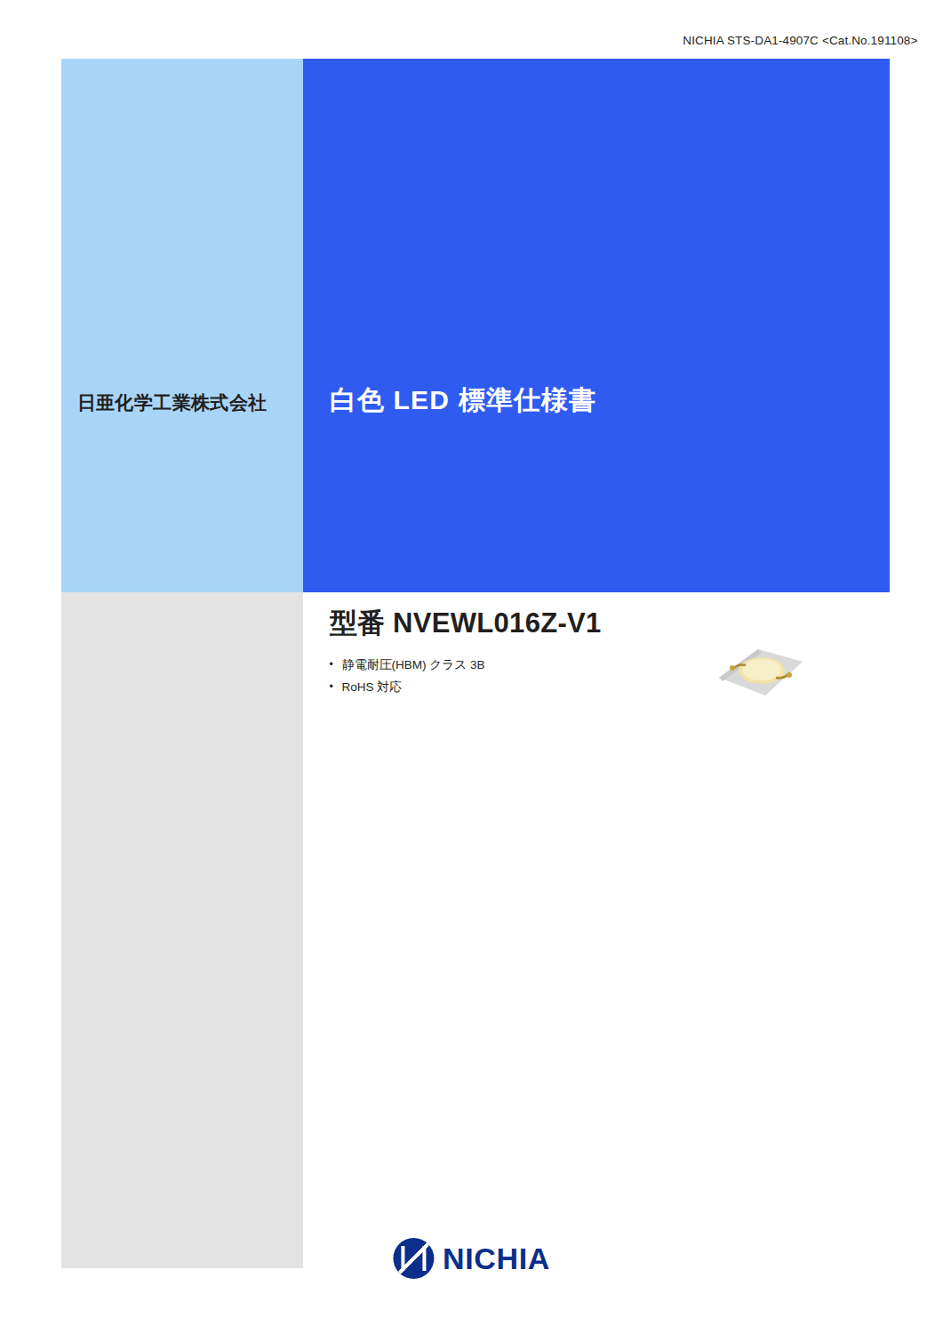NICHIA STS-DA1-4907C <Cat.No.191108>
日亜化学工業株式会社
白色 LED 標準仕様書
型番 NVEWL016Z-V1
静電耐圧(HBM) クラス 3B
RoHS 対応
NICHIA